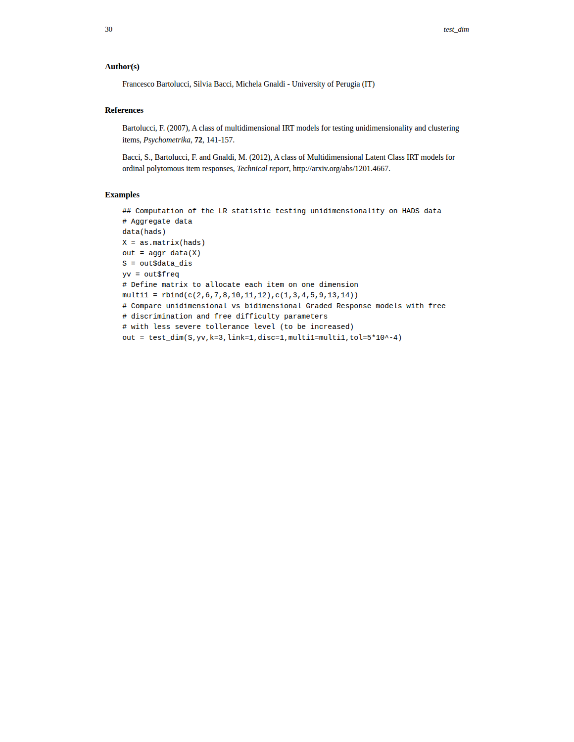30 test_dim
Author(s)
Francesco Bartolucci, Silvia Bacci, Michela Gnaldi - University of Perugia (IT)
References
Bartolucci, F. (2007), A class of multidimensional IRT models for testing unidimensionality and clustering items, Psychometrika, 72, 141-157.
Bacci, S., Bartolucci, F. and Gnaldi, M. (2012), A class of Multidimensional Latent Class IRT models for ordinal polytomous item responses, Technical report, http://arxiv.org/abs/1201.4667.
Examples
## Computation of the LR statistic testing unidimensionality on HADS data
# Aggregate data
data(hads)
X = as.matrix(hads)
out = aggr_data(X)
S = out$data_dis
yv = out$freq
# Define matrix to allocate each item on one dimension
multi1 = rbind(c(2,6,7,8,10,11,12),c(1,3,4,5,9,13,14))
# Compare unidimensional vs bidimensional Graded Response models with free
# discrimination and free difficulty parameters
# with less severe tollerance level (to be increased)
out = test_dim(S,yv,k=3,link=1,disc=1,multi1=multi1,tol=5*10^-4)